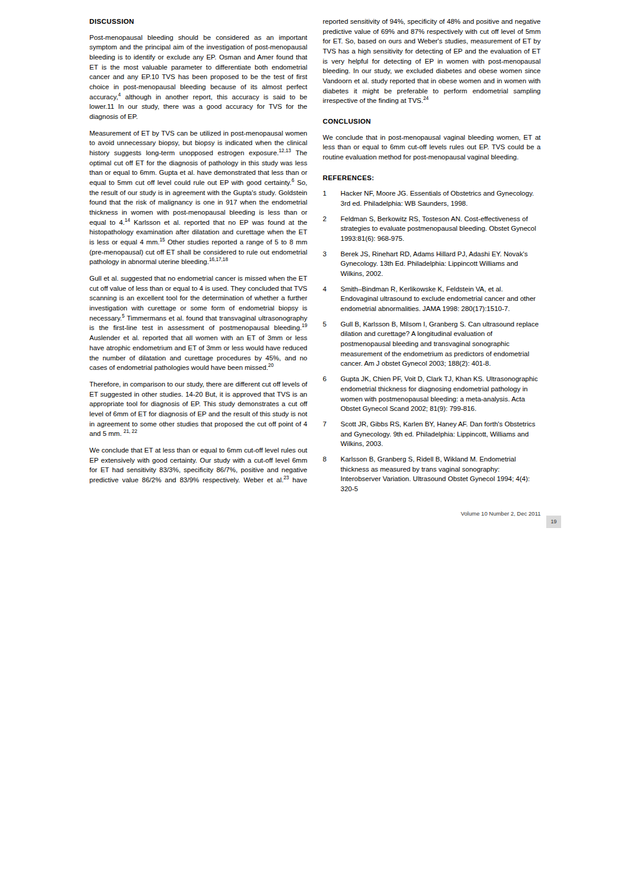Discussion
Post-menopausal bleeding should be considered as an important symptom and the principal aim of the investigation of post-menopausal bleeding is to identify or exclude any EP. Osman and Amer found that ET is the most valuable parameter to differentiate both endometrial cancer and any EP.10 TVS has been proposed to be the test of first choice in post-menopausal bleeding because of its almost perfect accuracy,4 although in another report, this accuracy is said to be lower.11 In our study, there was a good accuracy for TVS for the diagnosis of EP.
Measurement of ET by TVS can be utilized in post-menopausal women to avoid unnecessary biopsy, but biopsy is indicated when the clinical history suggests long-term unopposed estrogen exposure.12,13 The optimal cut off ET for the diagnosis of pathology in this study was less than or equal to 6mm. Gupta et al. have demonstrated that less than or equal to 5mm cut off level could rule out EP with good certainty.6 So, the result of our study is in agreement with the Gupta's study. Goldstein found that the risk of malignancy is one in 917 when the endometrial thickness in women with post-menopausal bleeding is less than or equal to 4.14 Karlsson et al. reported that no EP was found at the histopathology examination after dilatation and curettage when the ET is less or equal 4 mm.15 Other studies reported a range of 5 to 8 mm (pre-menopausal) cut off ET shall be considered to rule out endometrial pathology in abnormal uterine bleeding.16,17,18
Gull et al. suggested that no endometrial cancer is missed when the ET cut off value of less than or equal to 4 is used. They concluded that TVS scanning is an excellent tool for the determination of whether a further investigation with curettage or some form of endometrial biopsy is necessary.5 Timmermans et al. found that transvaginal ultrasonography is the first-line test in assessment of postmenopausal bleeding.19 Auslender et al. reported that all women with an ET of 3mm or less have atrophic endometrium and ET of 3mm or less would have reduced the number of dilatation and curettage procedures by 45%, and no cases of endometrial pathologies would have been missed.20
Therefore, in comparison to our study, there are different cut off levels of ET suggested in other studies. 14-20 But, it is approved that TVS is an appropriate tool for diagnosis of EP. This study demonstrates a cut off level of 6mm of ET for diagnosis of EP and the result of this study is not in agreement to some other studies that proposed the cut off point of 4 and 5 mm. 21, 22
We conclude that ET at less than or equal to 6mm cut-off level rules out EP extensively with good certainty. Our study with a cut-off level 6mm for ET had sensitivity 83/3%, specificity 86/7%, positive and negative predictive value 86/2% and 83/9% respectively. Weber et al.23 have reported sensitivity of 94%, specificity of 48% and positive and negative predictive value of 69% and 87% respectively with cut off level of 5mm for ET. So, based on ours and Weber's studies, measurement of ET by TVS has a high sensitivity for detecting of EP and the evaluation of ET is very helpful for detecting of EP in women with post-menopausal bleeding. In our study, we excluded diabetes and obese women since Vandoorn et al. study reported that in obese women and in women with diabetes it might be preferable to perform endometrial sampling irrespective of the finding at TVS.24
Conclusion
We conclude that in post-menopausal vaginal bleeding women, ET at less than or equal to 6mm cut-off levels rules out EP. TVS could be a routine evaluation method for post-menopausal vaginal bleeding.
References:
Hacker NF, Moore JG. Essentials of Obstetrics and Gynecology. 3rd ed. Philadelphia: WB Saunders, 1998.
Feldman S, Berkowitz RS, Tosteson AN. Cost-effectiveness of strategies to evaluate postmenopausal bleeding. Obstet Gynecol 1993:81(6): 968-975.
Berek JS, Rinehart RD, Adams Hillard PJ, Adashi EY. Novak's Gynecology. 13th Ed. Philadelphia: Lippincott Williams and Wilkins, 2002.
Smith–Bindman R, Kerlikowske K, Feldstein VA, et al. Endovaginal ultrasound to exclude endometrial cancer and other endometrial abnormalities. JAMA 1998: 280(17):1510-7.
Gull B, Karlsson B, Milsom I, Granberg S. Can ultrasound replace dilation and curettage? A longitudinal evaluation of postmenopausal bleeding and transvaginal sonographic measurement of the endometrium as predictors of endometrial cancer. Am J obstet Gynecol 2003; 188(2): 401-8.
Gupta JK, Chien PF, Voit D, Clark TJ, Khan KS. Ultrasonographic endometrial thickness for diagnosing endometrial pathology in women with postmenopausal bleeding: a meta-analysis. Acta Obstet Gynecol Scand 2002; 81(9): 799-816.
Scott JR, Gibbs RS, Karlen BY, Haney AF. Dan forth's Obstetrics and Gynecology. 9th ed. Philadelphia: Lippincott, Williams and Wilkins, 2003.
Karlsson B, Granberg S, Ridell B, Wikland M. Endometrial thickness as measured by trans vaginal sonography: Interobserver Variation. Ultrasound Obstet Gynecol 1994; 4(4): 320-5
Volume 10 Number 2, Dec 2011 19